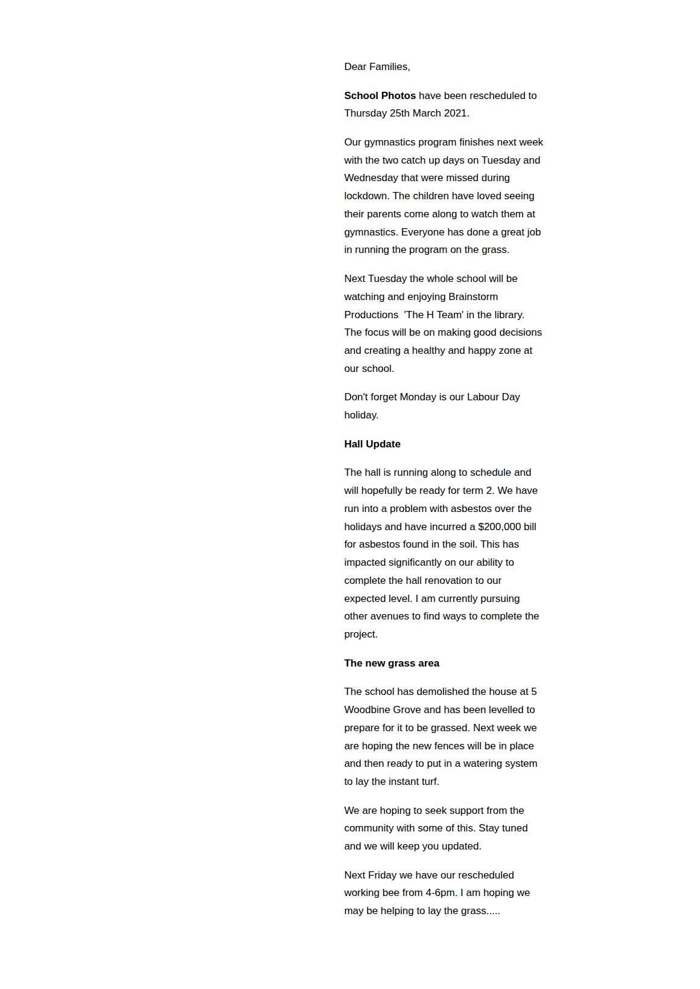Dear Families,
School Photos have been rescheduled to Thursday 25th March 2021.
Our gymnastics program finishes next week with the two catch up days on Tuesday and Wednesday that were missed during lockdown. The children have loved seeing their parents come along to watch them at gymnastics. Everyone has done a great job in running the program on the grass.
Next Tuesday the whole school will be watching and enjoying Brainstorm Productions 'The H Team' in the library. The focus will be on making good decisions and creating a healthy and happy zone at our school.
Don't forget Monday is our Labour Day holiday.
Hall Update
The hall is running along to schedule and will hopefully be ready for term 2. We have run into a problem with asbestos over the holidays and have incurred a $200,000 bill for asbestos found in the soil. This has impacted significantly on our ability to complete the hall renovation to our expected level. I am currently pursuing other avenues to find ways to complete the project.
The new grass area
The school has demolished the house at 5 Woodbine Grove and has been levelled to prepare for it to be grassed. Next week we are hoping the new fences will be in place and then ready to put in a watering system to lay the instant turf.
We are hoping to seek support from the community with some of this. Stay tuned and we will keep you updated.
Next Friday we have our rescheduled working bee from 4-6pm. I am hoping we may be helping to lay the grass.....